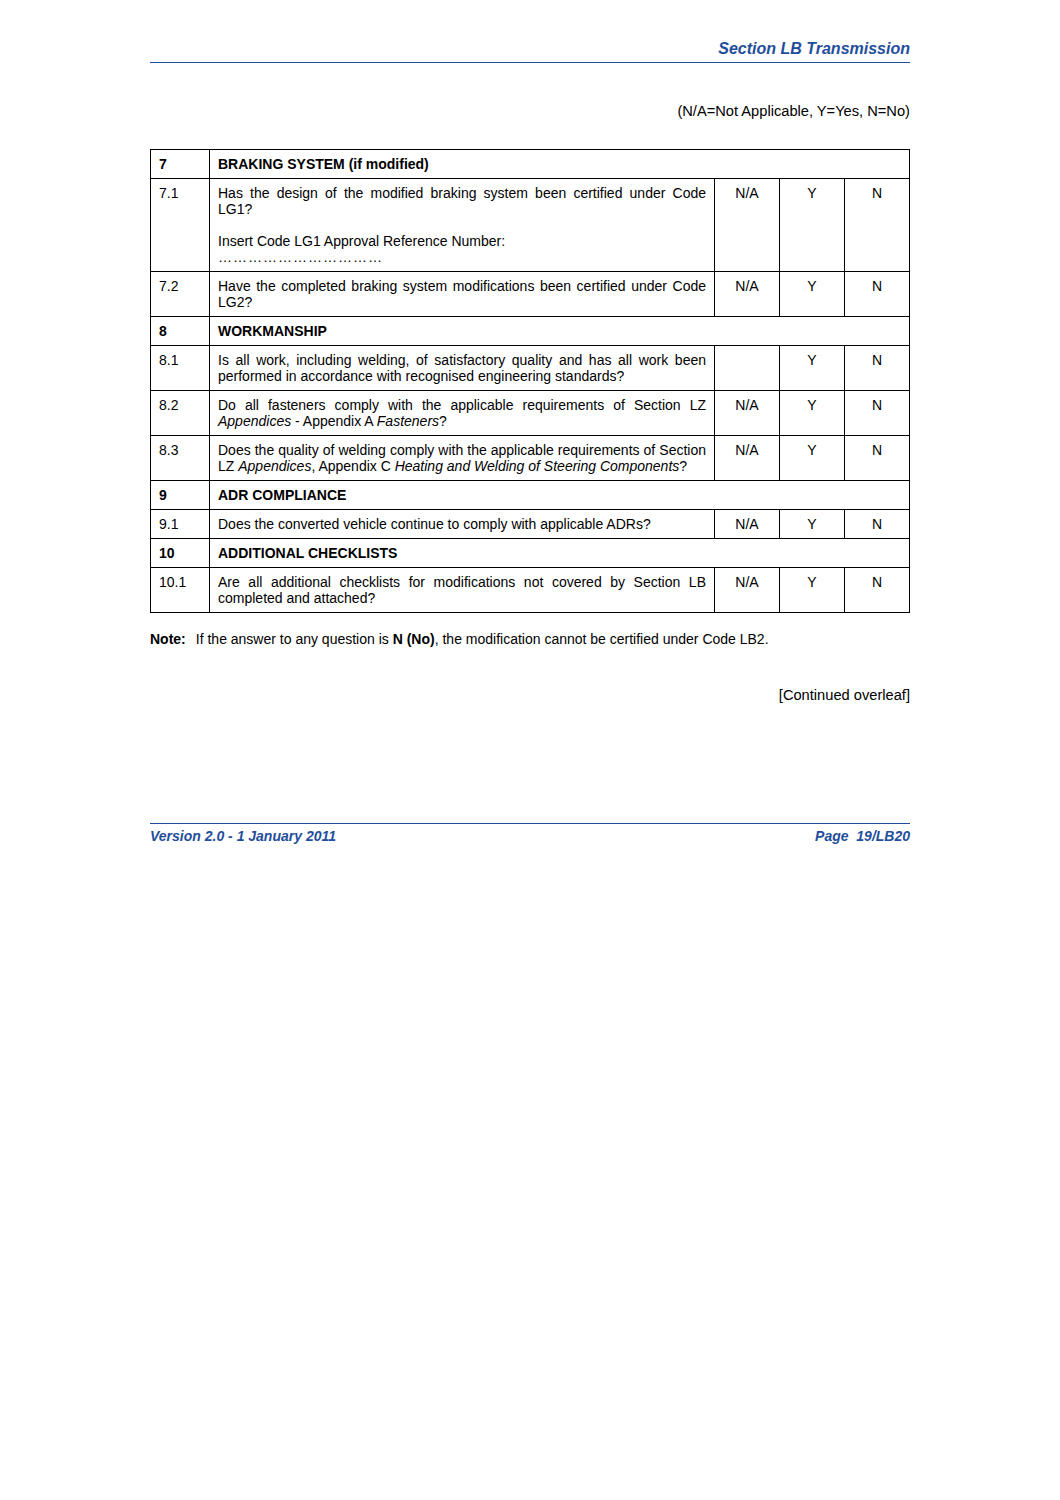Section LB Transmission
(N/A=Not Applicable, Y=Yes, N=No)
| 7 | BRAKING SYSTEM (if modified) |
| 7.1 | Has the design of the modified braking system been certified under Code LG1? Insert Code LG1 Approval Reference Number: …………………………… | N/A | Y | N |
| 7.2 | Have the completed braking system modifications been certified under Code LG2? | N/A | Y | N |
| 8 | WORKMANSHIP |
| 8.1 | Is all work, including welding, of satisfactory quality and has all work been performed in accordance with recognised engineering standards? | | Y | N |
| 8.2 | Do all fasteners comply with the applicable requirements of Section LZ Appendices - Appendix A Fasteners ? | N/A | Y | N |
| 8.3 | Does the quality of welding comply with the applicable requirements of Section LZ Appendices , Appendix C Heating and Welding of Steering Components ? | N/A | Y | N |
| 9 | ADR COMPLIANCE |
| 9.1 | Does the converted vehicle continue to comply with applicable ADRs? | N/A | Y | N |
| 10 | ADDITIONAL CHECKLISTS |
| 10.1 | Are all additional checklists for modifications not covered by Section LB completed and attached? | N/A | Y | N |
Note: If the answer to any question is N (No), the modification cannot be certified under Code LB2.
[Continued overleaf]
Version 2.0 - 1 January 2011 Page 19/LB20